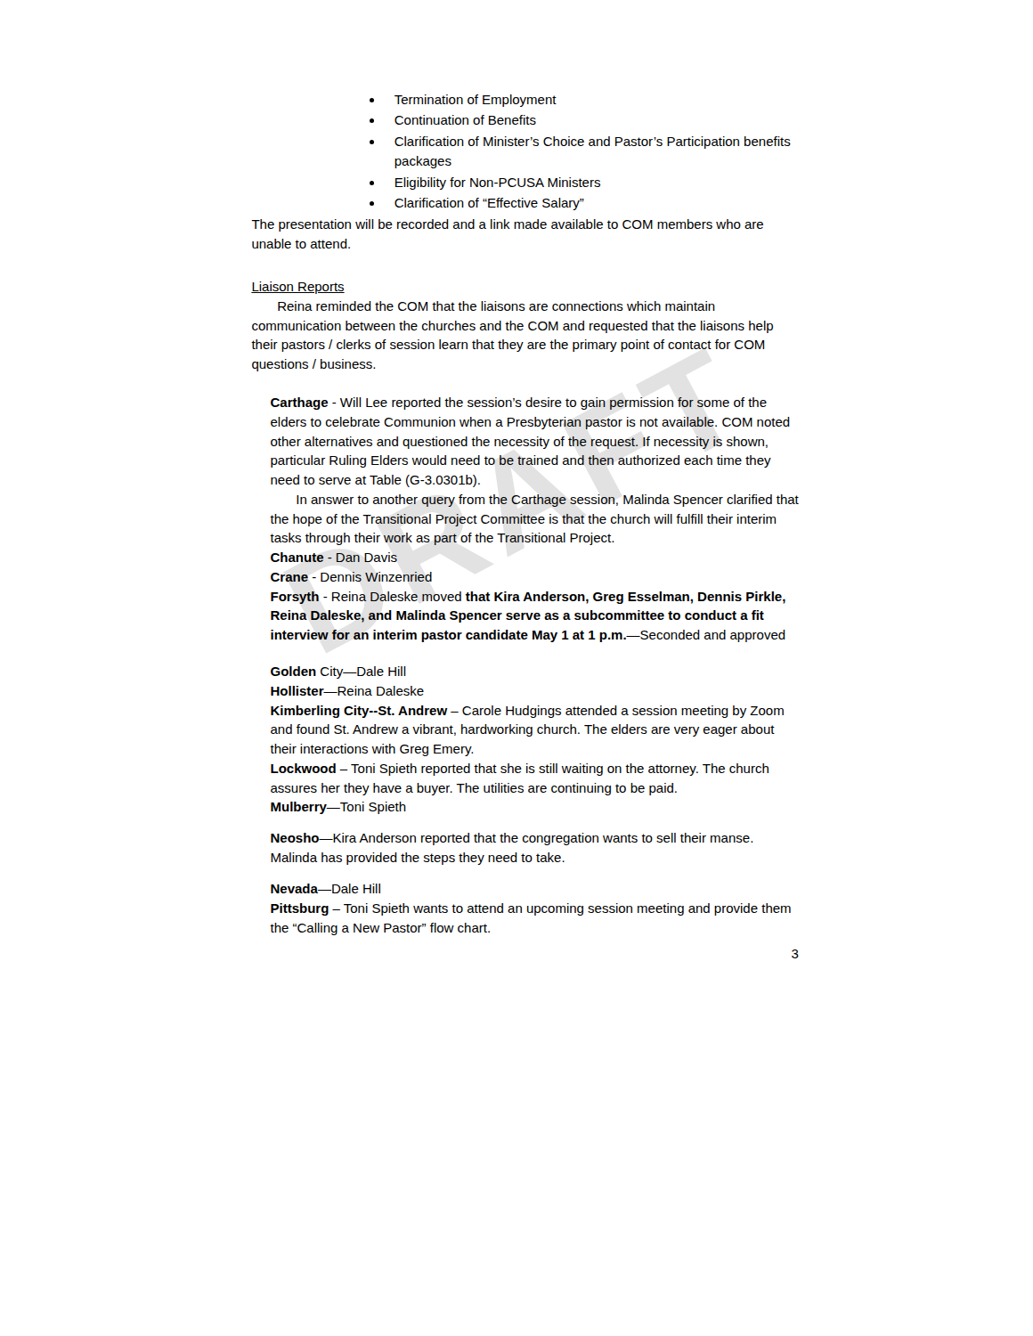DRAFT
Termination of Employment
Continuation of Benefits
Clarification of Minister’s Choice and Pastor’s Participation benefits packages
Eligibility for Non-PCUSA Ministers
Clarification of “Effective Salary”
The presentation will be recorded and a link made available to COM members who are unable to attend.
Liaison Reports
Reina reminded the COM that the liaisons are connections which maintain communication between the churches and the COM and requested that the liaisons help their pastors / clerks of session learn that they are the primary point of contact for COM questions / business.
Carthage - Will Lee reported the session’s desire to gain permission for some of the elders to celebrate Communion when a Presbyterian pastor is not available. COM noted other alternatives and questioned the necessity of the request. If necessity is shown, particular Ruling Elders would need to be trained and then authorized each time they need to serve at Table (G-3.0301b).
In answer to another query from the Carthage session, Malinda Spencer clarified that the hope of the Transitional Project Committee is that the church will fulfill their interim tasks through their work as part of the Transitional Project.
Chanute - Dan Davis
Crane - Dennis Winzenried
Forsyth - Reina Daleske moved that Kira Anderson, Greg Esselman, Dennis Pirkle, Reina Daleske, and Malinda Spencer serve as a subcommittee to conduct a fit interview for an interim pastor candidate May 1 at 1 p.m.—Seconded and approved
Golden City—Dale Hill
Hollister—Reina Daleske
Kimberling City--St. Andrew – Carole Hudgings attended a session meeting by Zoom and found St. Andrew a vibrant, hardworking church. The elders are very eager about their interactions with Greg Emery.
Lockwood – Toni Spieth reported that she is still waiting on the attorney. The church assures her they have a buyer. The utilities are continuing to be paid.
Mulberry—Toni Spieth
Neosho—Kira Anderson reported that the congregation wants to sell their manse. Malinda has provided the steps they need to take.
Nevada—Dale Hill
Pittsburg – Toni Spieth wants to attend an upcoming session meeting and provide them the “Calling a New Pastor” flow chart.
3